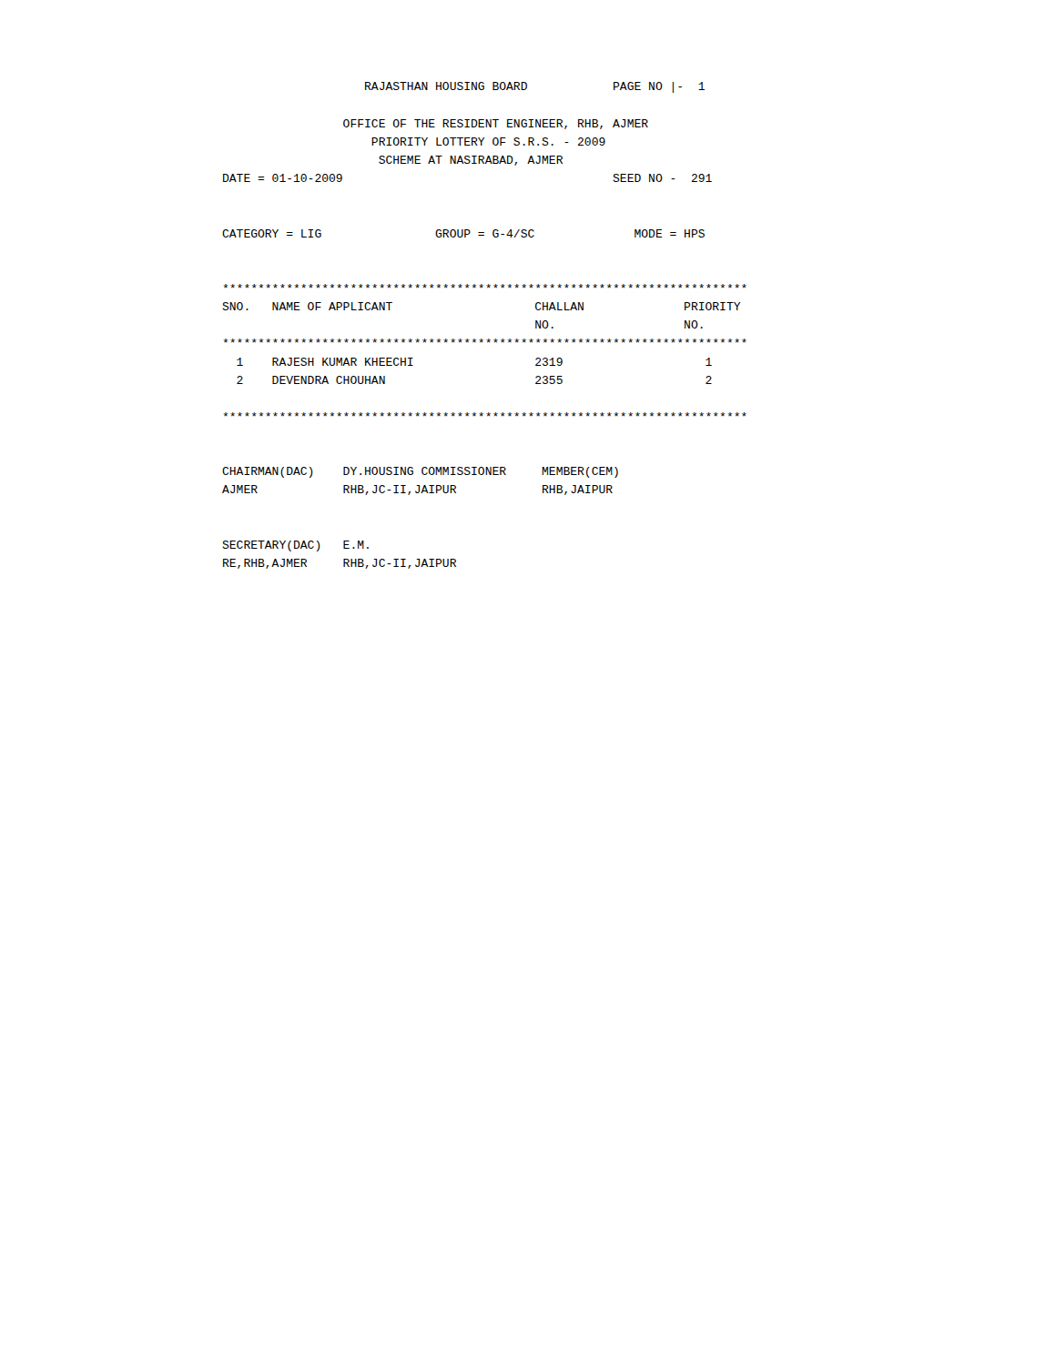RAJASTHAN HOUSING BOARD            PAGE NO |-  1

                 OFFICE OF THE RESIDENT ENGINEER, RHB, AJMER
                     PRIORITY LOTTERY OF S.R.S. - 2009
                      SCHEME AT NASIRABAD, AJMER
DATE = 01-10-2009                                      SEED NO -  291


CATEGORY = LIG                GROUP = G-4/SC              MODE = HPS


**************************************************************************
SNO.   NAME OF APPLICANT                    CHALLAN              PRIORITY
                                            NO.                  NO.
**************************************************************************
  1    RAJESH KUMAR KHEECHI                 2319                    1
  2    DEVENDRA CHOUHAN                     2355                    2

**************************************************************************


CHAIRMAN(DAC)    DY.HOUSING COMMISSIONER     MEMBER(CEM)
AJMER            RHB,JC-II,JAIPUR            RHB,JAIPUR


SECRETARY(DAC)   E.M.
RE,RHB,AJMER     RHB,JC-II,JAIPUR